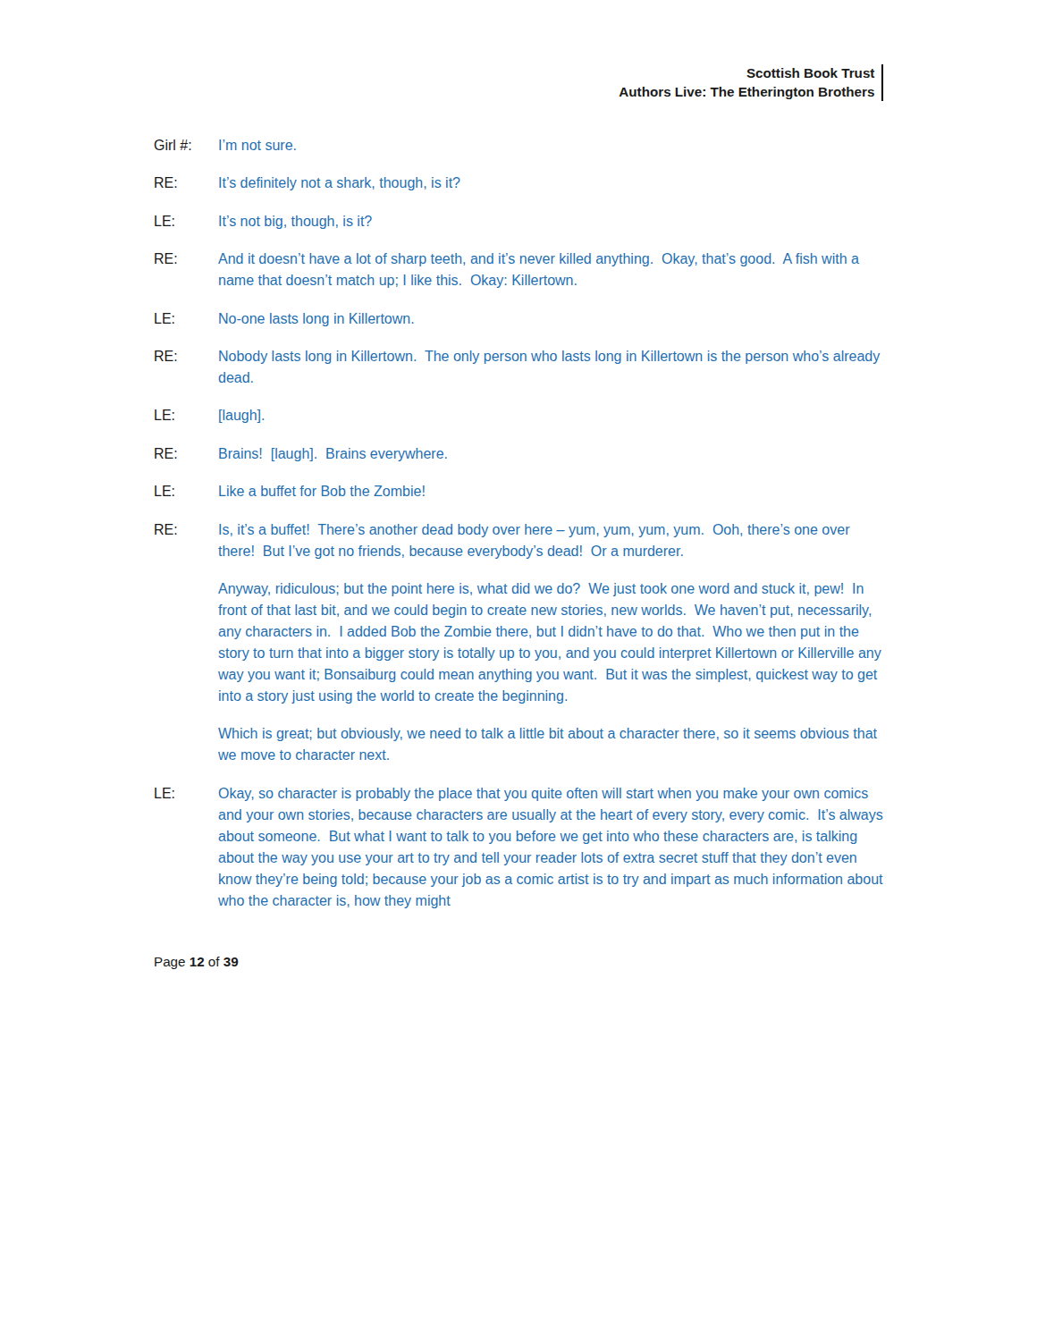Scottish Book Trust
Authors Live: The Etherington Brothers
Girl #:
I’m not sure.
RE:
It’s definitely not a shark, though, is it?
LE:
It’s not big, though, is it?
RE:
And it doesn’t have a lot of sharp teeth, and it’s never killed anything. Okay, that’s good. A fish with a name that doesn’t match up; I like this. Okay: Killertown.
LE:
No-one lasts long in Killertown.
RE:
Nobody lasts long in Killertown. The only person who lasts long in Killertown is the person who’s already dead.
LE:
[laugh].
RE:
Brains! [laugh]. Brains everywhere.
LE:
Like a buffet for Bob the Zombie!
RE:
Is, it’s a buffet! There’s another dead body over here – yum, yum, yum, yum. Ooh, there’s one over there! But I’ve got no friends, because everybody’s dead! Or a murderer.
Anyway, ridiculous; but the point here is, what did we do? We just took one word and stuck it, pew! In front of that last bit, and we could begin to create new stories, new worlds. We haven’t put, necessarily, any characters in. I added Bob the Zombie there, but I didn’t have to do that. Who we then put in the story to turn that into a bigger story is totally up to you, and you could interpret Killertown or Killerville any way you want it; Bonsaiburg could mean anything you want. But it was the simplest, quickest way to get into a story just using the world to create the beginning.
Which is great; but obviously, we need to talk a little bit about a character there, so it seems obvious that we move to character next.
LE:
Okay, so character is probably the place that you quite often will start when you make your own comics and your own stories, because characters are usually at the heart of every story, every comic. It’s always about someone. But what I want to talk to you before we get into who these characters are, is talking about the way you use your art to try and tell your reader lots of extra secret stuff that they don’t even know they’re being told; because your job as a comic artist is to try and impart as much information about who the character is, how they might
Page 12 of 39